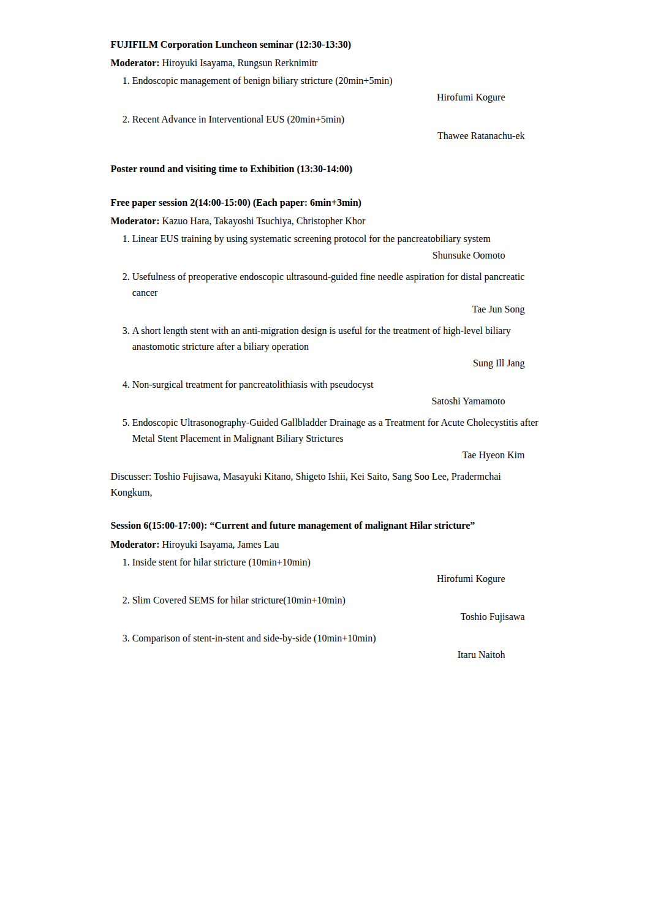FUJIFILM Corporation Luncheon seminar (12:30-13:30)
Moderator: Hiroyuki Isayama, Rungsun Rerknimitr
Endoscopic management of benign biliary stricture (20min+5min)
Hirofumi Kogure
Recent Advance in Interventional EUS (20min+5min)
Thawee Ratanachu-ek
Poster round and visiting time to Exhibition (13:30-14:00)
Free paper session 2(14:00-15:00) (Each paper: 6min+3min)
Moderator: Kazuo Hara, Takayoshi Tsuchiya, Christopher Khor
Linear EUS training by using systematic screening protocol for the pancreatobiliary system
Shunsuke Oomoto
Usefulness of preoperative endoscopic ultrasound-guided fine needle aspiration for distal pancreatic cancer
Tae Jun Song
A short length stent with an anti-migration design is useful for the treatment of high-level biliary anastomotic stricture after a biliary operation
Sung Ill Jang
Non-surgical treatment for pancreatolithiasis with pseudocyst
Satoshi Yamamoto
Endoscopic Ultrasonography-Guided Gallbladder Drainage as a Treatment for Acute Cholecystitis after Metal Stent Placement in Malignant Biliary Strictures
Tae Hyeon Kim
Discusser: Toshio Fujisawa, Masayuki Kitano, Shigeto Ishii, Kei Saito, Sang Soo Lee, Pradermchai Kongkum,
Session 6(15:00-17:00): “Current and future management of malignant Hilar stricture”
Moderator: Hiroyuki Isayama, James Lau
Inside stent for hilar stricture (10min+10min)
Hirofumi Kogure
Slim Covered SEMS for hilar stricture(10min+10min)
Toshio Fujisawa
Comparison of stent-in-stent and side-by-side (10min+10min)
Itaru Naitoh